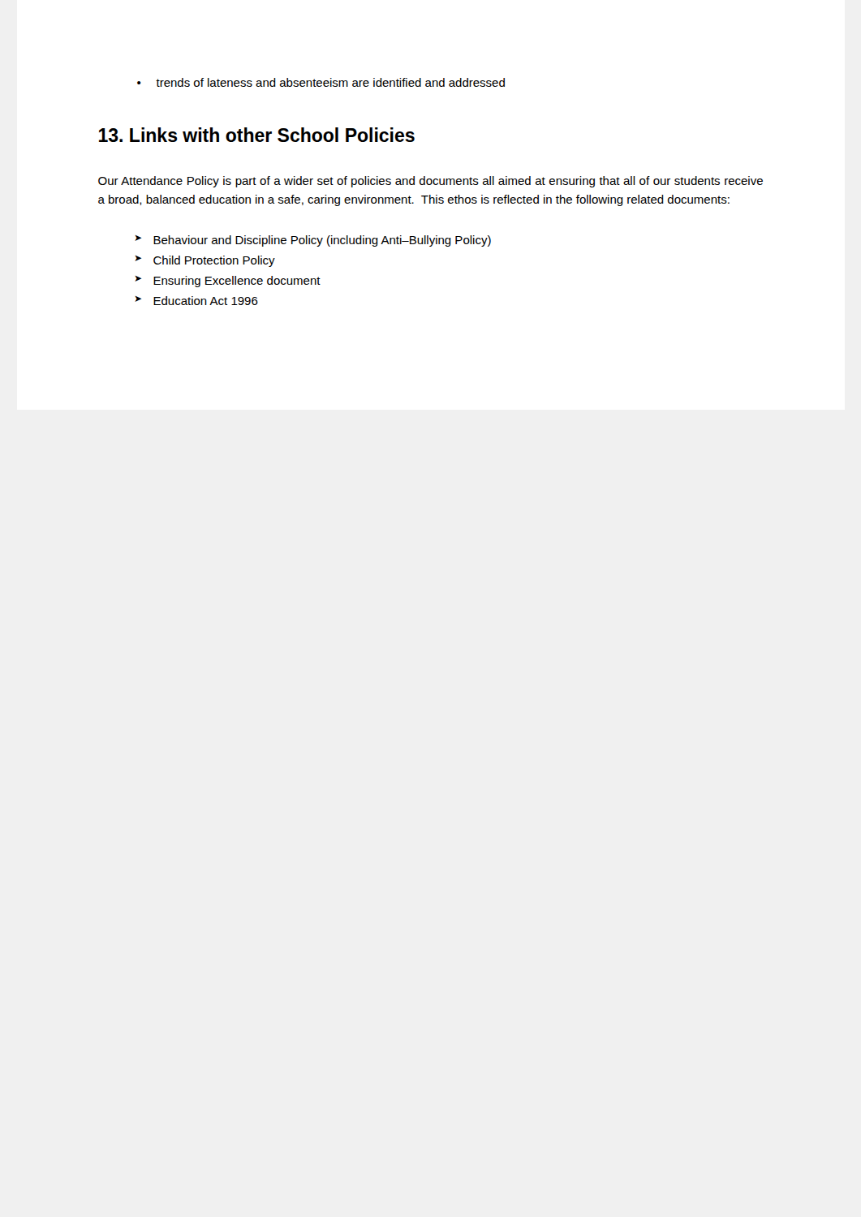trends of lateness and absenteeism are identified and addressed
13. Links with other School Policies
Our Attendance Policy is part of a wider set of policies and documents all aimed at ensuring that all of our students receive a broad, balanced education in a safe, caring environment. This ethos is reflected in the following related documents:
Behaviour and Discipline Policy (including Anti–Bullying Policy)
Child Protection Policy
Ensuring Excellence document
Education Act 1996